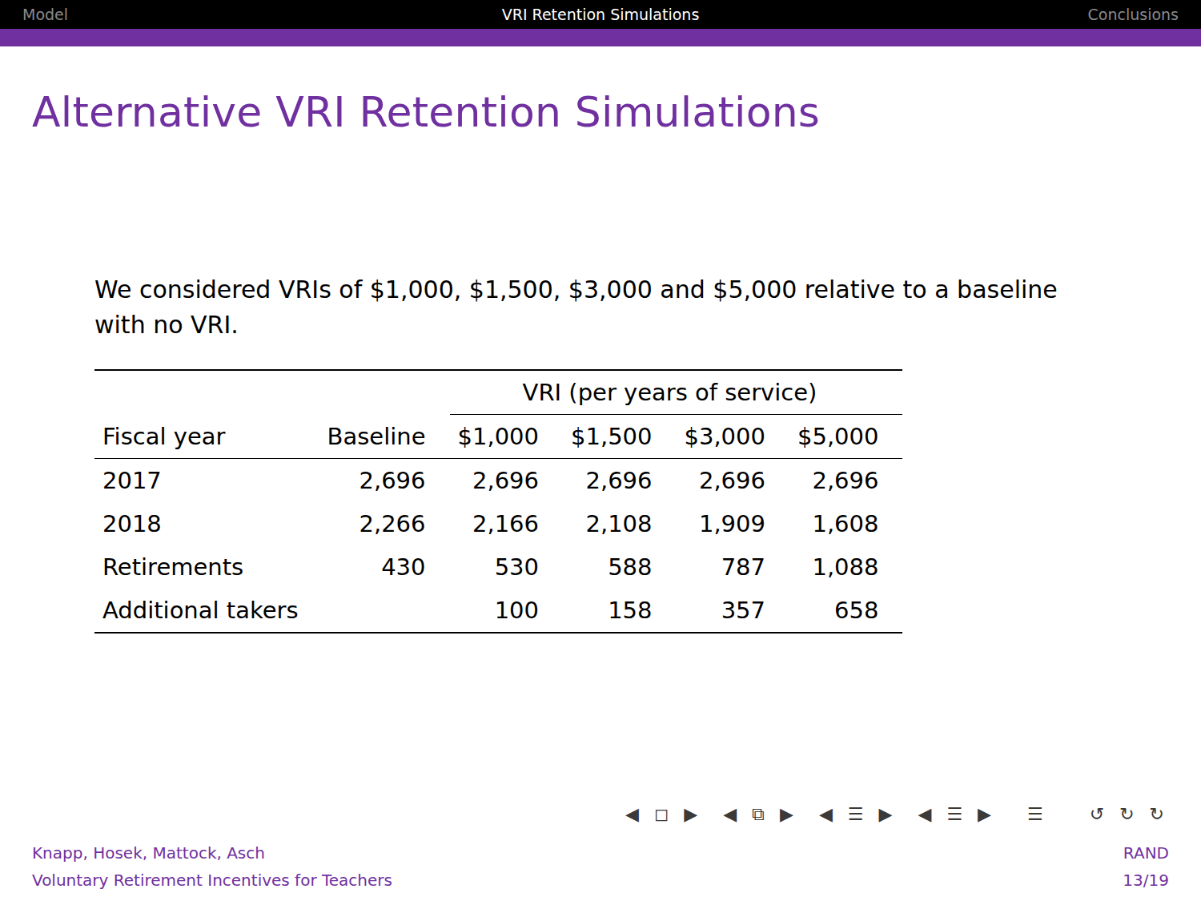Model VRI Retention Simulations Conclusions
Alternative VRI Retention Simulations
We considered VRIs of $1,000, $1,500, $3,000 and $5,000 relative to a baseline with no VRI.
| | | VRI (per years of service) |
| Fiscal year | Baseline | $1,000 | $1,500 | $3,000 | $5,000 |
| 2017 | 2,696 | 2,696 | 2,696 | 2,696 | 2,696 |
| 2018 | 2,266 | 2,166 | 2,108 | 1,909 | 1,608 |
| Retirements | 430 | 530 | 588 | 787 | 1,088 |
| Additional takers | | 100 | 158 | 357 | 658 |
◀ ◻ ▶ ◀ ⧉ ▶ ◀ ☰ ▶ ◀ ☰ ▶ ☰ ↺ ↻ ↻
Knapp, Hosek, Mattock, Asch RAND
Voluntary Retirement Incentives for Teachers 13/19